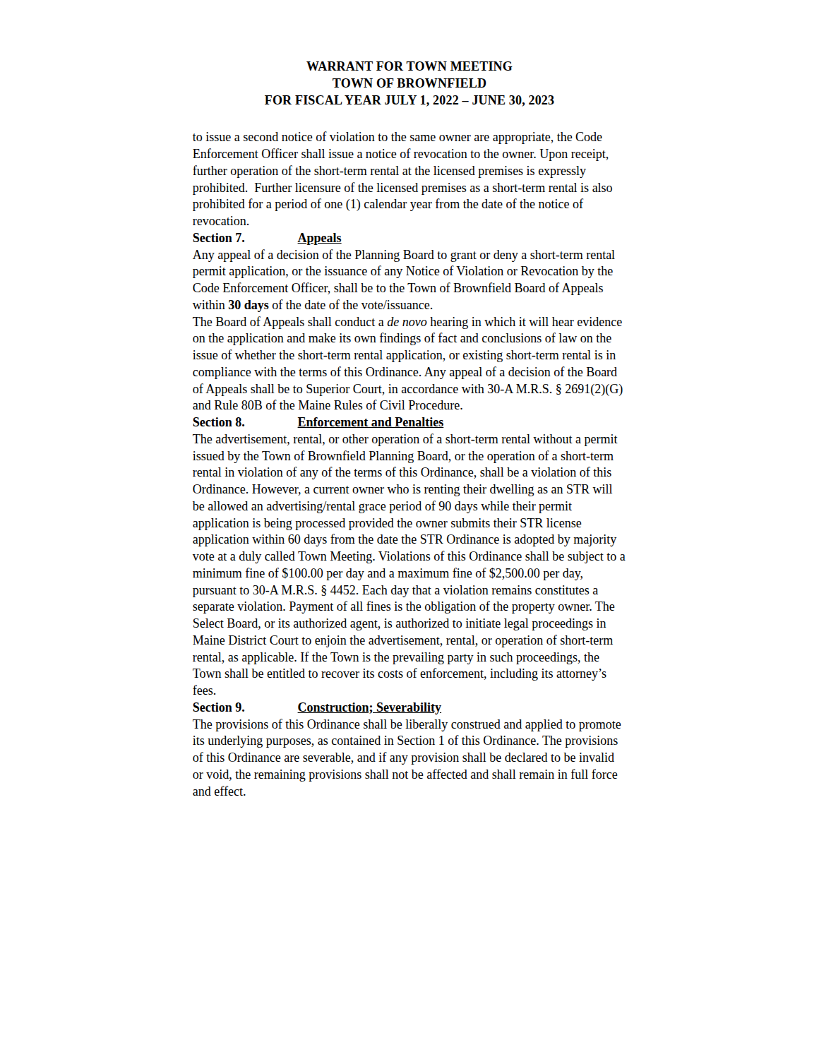WARRANT FOR TOWN MEETING
TOWN OF BROWNFIELD
FOR FISCAL YEAR JULY 1, 2022 – JUNE 30, 2023
to issue a second notice of violation to the same owner are appropriate, the Code Enforcement Officer shall issue a notice of revocation to the owner. Upon receipt, further operation of the short-term rental at the licensed premises is expressly prohibited. Further licensure of the licensed premises as a short-term rental is also prohibited for a period of one (1) calendar year from the date of the notice of revocation.
Section 7. Appeals
Any appeal of a decision of the Planning Board to grant or deny a short-term rental permit application, or the issuance of any Notice of Violation or Revocation by the Code Enforcement Officer, shall be to the Town of Brownfield Board of Appeals within 30 days of the date of the vote/issuance.
The Board of Appeals shall conduct a de novo hearing in which it will hear evidence on the application and make its own findings of fact and conclusions of law on the issue of whether the short-term rental application, or existing short-term rental is in compliance with the terms of this Ordinance. Any appeal of a decision of the Board of Appeals shall be to Superior Court, in accordance with 30-A M.R.S. § 2691(2)(G) and Rule 80B of the Maine Rules of Civil Procedure.
Section 8. Enforcement and Penalties
The advertisement, rental, or other operation of a short-term rental without a permit issued by the Town of Brownfield Planning Board, or the operation of a short-term rental in violation of any of the terms of this Ordinance, shall be a violation of this Ordinance. However, a current owner who is renting their dwelling as an STR will be allowed an advertising/rental grace period of 90 days while their permit application is being processed provided the owner submits their STR license application within 60 days from the date the STR Ordinance is adopted by majority vote at a duly called Town Meeting. Violations of this Ordinance shall be subject to a minimum fine of $100.00 per day and a maximum fine of $2,500.00 per day, pursuant to 30-A M.R.S. § 4452. Each day that a violation remains constitutes a separate violation. Payment of all fines is the obligation of the property owner. The Select Board, or its authorized agent, is authorized to initiate legal proceedings in Maine District Court to enjoin the advertisement, rental, or operation of short-term rental, as applicable. If the Town is the prevailing party in such proceedings, the Town shall be entitled to recover its costs of enforcement, including its attorney’s fees.
Section 9. Construction; Severability
The provisions of this Ordinance shall be liberally construed and applied to promote its underlying purposes, as contained in Section 1 of this Ordinance. The provisions of this Ordinance are severable, and if any provision shall be declared to be invalid or void, the remaining provisions shall not be affected and shall remain in full force and effect.